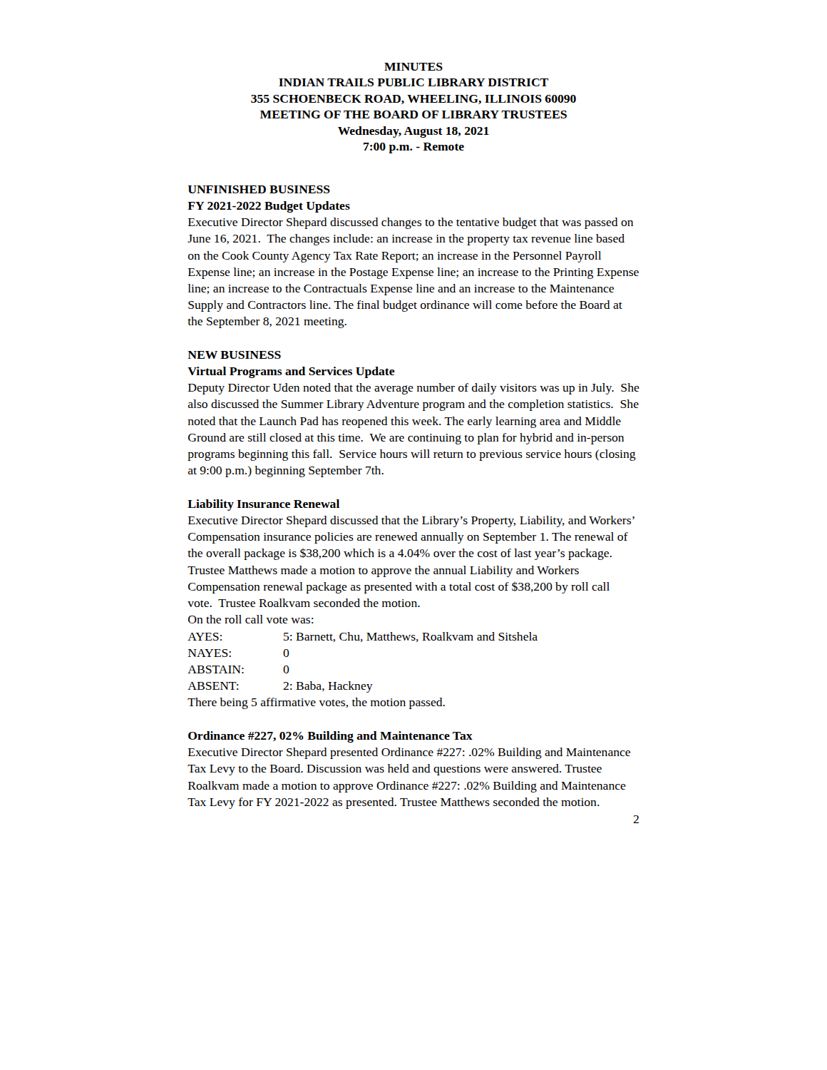MINUTES
INDIAN TRAILS PUBLIC LIBRARY DISTRICT
355 SCHOENBECK ROAD, WHEELING, ILLINOIS 60090
MEETING OF THE BOARD OF LIBRARY TRUSTEES
Wednesday, August 18, 2021
7:00 p.m. - Remote
UNFINISHED BUSINESS
FY 2021-2022 Budget Updates
Executive Director Shepard discussed changes to the tentative budget that was passed on June 16, 2021. The changes include: an increase in the property tax revenue line based on the Cook County Agency Tax Rate Report; an increase in the Personnel Payroll Expense line; an increase in the Postage Expense line; an increase to the Printing Expense line; an increase to the Contractuals Expense line and an increase to the Maintenance Supply and Contractors line. The final budget ordinance will come before the Board at the September 8, 2021 meeting.
NEW BUSINESS
Virtual Programs and Services Update
Deputy Director Uden noted that the average number of daily visitors was up in July. She also discussed the Summer Library Adventure program and the completion statistics. She noted that the Launch Pad has reopened this week. The early learning area and Middle Ground are still closed at this time. We are continuing to plan for hybrid and in-person programs beginning this fall. Service hours will return to previous service hours (closing at 9:00 p.m.) beginning September 7th.
Liability Insurance Renewal
Executive Director Shepard discussed that the Library’s Property, Liability, and Workers’ Compensation insurance policies are renewed annually on September 1. The renewal of the overall package is $38,200 which is a 4.04% over the cost of last year’s package. Trustee Matthews made a motion to approve the annual Liability and Workers Compensation renewal package as presented with a total cost of $38,200 by roll call vote. Trustee Roalkvam seconded the motion.
On the roll call vote was:
AYES: 5: Barnett, Chu, Matthews, Roalkvam and Sitshela
NAYES: 0
ABSTAIN: 0
ABSENT: 2: Baba, Hackney
There being 5 affirmative votes, the motion passed.
Ordinance #227, 02% Building and Maintenance Tax
Executive Director Shepard presented Ordinance #227: .02% Building and Maintenance Tax Levy to the Board. Discussion was held and questions were answered. Trustee Roalkvam made a motion to approve Ordinance #227: .02% Building and Maintenance Tax Levy for FY 2021-2022 as presented. Trustee Matthews seconded the motion.
2